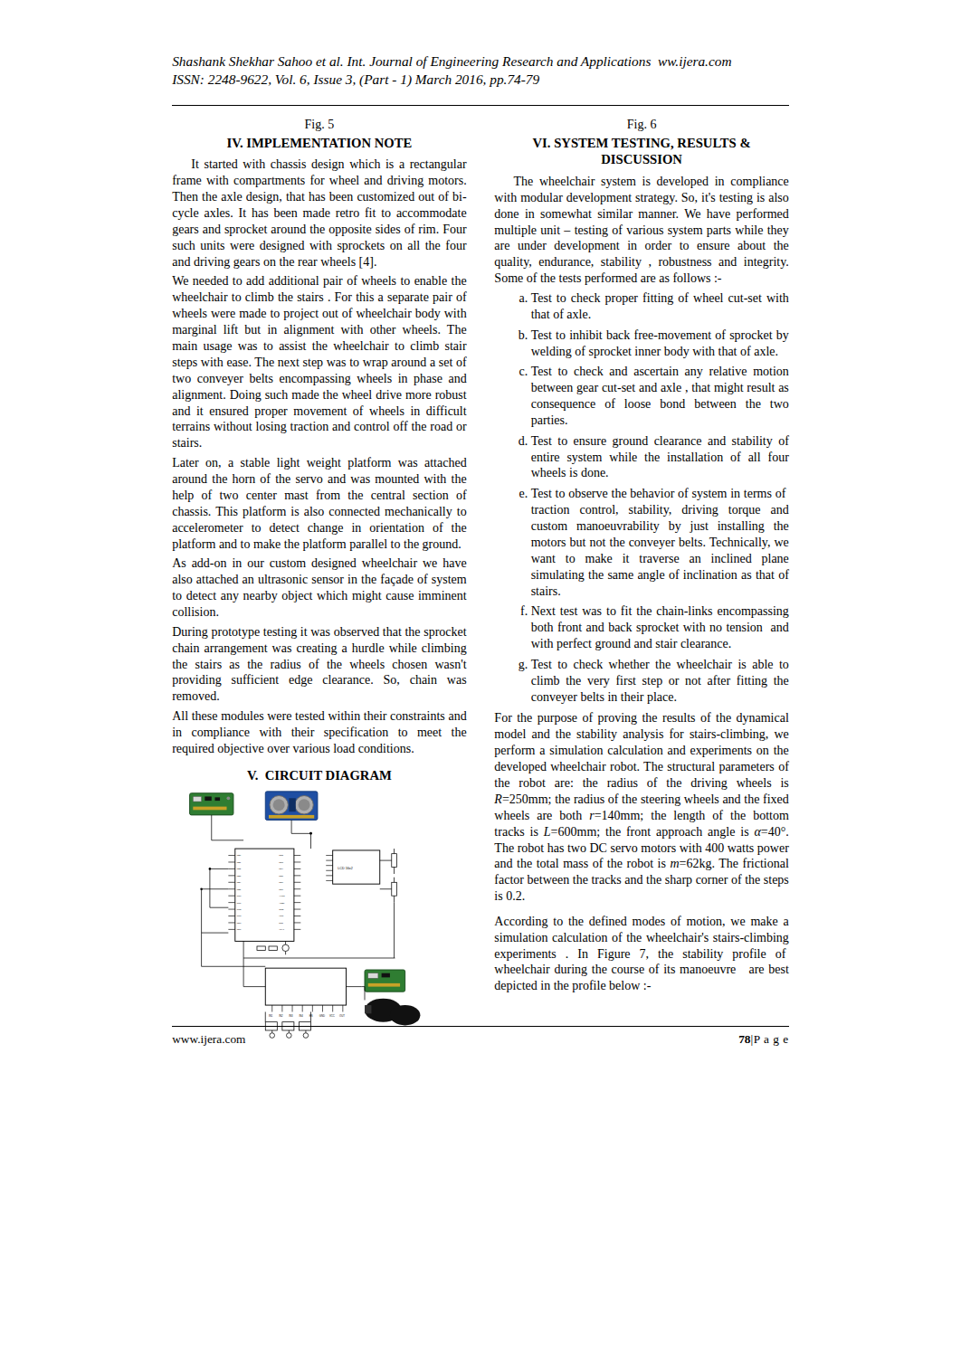Shashank Shekhar Sahoo et al. Int. Journal of Engineering Research and Applications ww.ijera.com
ISSN: 2248-9622, Vol. 6, Issue 3, (Part - 1) March 2016, pp.74-79
Fig. 5
IV. IMPLEMENTATION NOTE
It started with chassis design which is a rectangular frame with compartments for wheel and driving motors. Then the axle design, that has been customized out of bi-cycle axles. It has been made retro fit to accommodate gears and sprocket around the opposite sides of rim. Four such units were designed with sprockets on all the four and driving gears on the rear wheels [4].
We needed to add additional pair of wheels to enable the wheelchair to climb the stairs . For this a separate pair of wheels were made to project out of wheelchair body with marginal lift but in alignment with other wheels. The main usage was to assist the wheelchair to climb stair steps with ease. The next step was to wrap around a set of two conveyer belts encompassing wheels in phase and alignment. Doing such made the wheel drive more robust and it ensured proper movement of wheels in difficult terrains without losing traction and control off the road or stairs.
Later on, a stable light weight platform was attached around the horn of the servo and was mounted with the help of two center mast from the central section of chassis. This platform is also connected mechanically to accelerometer to detect change in orientation of the platform and to make the platform parallel to the ground.
As add-on in our custom designed wheelchair we have also attached an ultrasonic sensor in the façade of system to detect any nearby object which might cause imminent collision.
During prototype testing it was observed that the sprocket chain arrangement was creating a hurdle while climbing the stairs as the radius of the wheels chosen wasn't providing sufficient edge clearance. So, chain was removed.
All these modules were tested within their constraints and in compliance with their specification to meet the required objective over various load conditions.
V. CIRCUIT DIAGRAM
PB0 PB1 PB2 PB3 PB4 PB5 PC0 PC1 PC2 PC3 PD0 PD1 PD2 PD3 PD4 PD5 PD6 PD7 AVCC AREF GND VCC RST XTAL LCD 16x2 IN1 IN2 IN3 IN4 EN GND VCC OUT
Fig. 6
VI. SYSTEM TESTING, RESULTS & DISCUSSION
The wheelchair system is developed in compliance with modular development strategy. So, it's testing is also done in somewhat similar manner. We have performed multiple unit – testing of various system parts while they are under development in order to ensure about the quality, endurance, stability , robustness and integrity. Some of the tests performed are as follows :-
Test to check proper fitting of wheel cut-set with that of axle.
Test to inhibit back free-movement of sprocket by welding of sprocket inner body with that of axle.
Test to check and ascertain any relative motion between gear cut-set and axle , that might result as consequence of loose bond between the two parties.
Test to ensure ground clearance and stability of entire system while the installation of all four wheels is done.
Test to observe the behavior of system in terms of traction control, stability, driving torque and custom manoeuvrability by just installing the motors but not the conveyer belts. Technically, we want to make it traverse an inclined plane simulating the same angle of inclination as that of stairs.
Next test was to fit the chain-links encompassing both front and back sprocket with no tension and with perfect ground and stair clearance.
Test to check whether the wheelchair is able to climb the very first step or not after fitting the conveyer belts in their place.
For the purpose of proving the results of the dynamical model and the stability analysis for stairs-climbing, we perform a simulation calculation and experiments on the developed wheelchair robot. The structural parameters of the robot are: the radius of the driving wheels is R=250mm; the radius of the steering wheels and the fixed wheels are both r=140mm; the length of the bottom tracks is L=600mm; the front approach angle is α=40°. The robot has two DC servo motors with 400 watts power and the total mass of the robot is m=62kg. The frictional factor between the tracks and the sharp corner of the steps is 0.2.
According to the defined modes of motion, we make a simulation calculation of the wheelchair's stairs-climbing experiments . In Figure 7, the stability profile of wheelchair during the course of its manoeuvre are best depicted in the profile below :-
www.ijera.com
78|P a g e